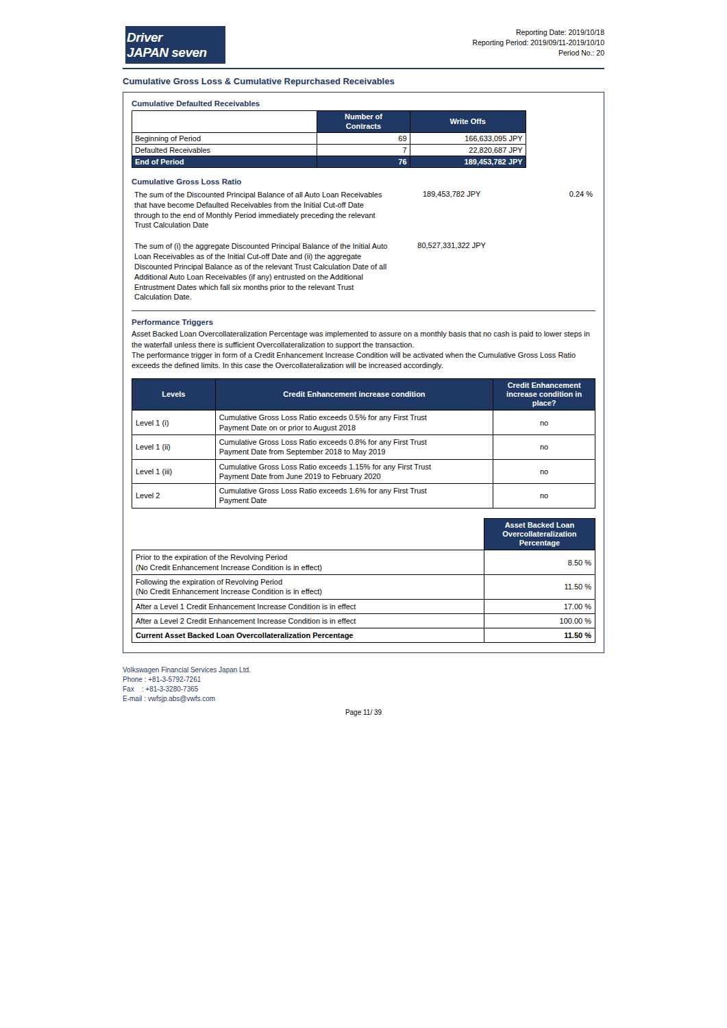Driver JAPAN seven
Reporting Date: 2019/10/18
Reporting Period: 2019/09/11-2019/10/10
Period No.: 20
Cumulative Gross Loss & Cumulative Repurchased Receivables
Cumulative Defaulted Receivables
| | Number of Contracts | Write Offs | |
| --- | --- | --- | --- |
| Beginning of Period | 69 | 166,633,095 JPY | |
| Defaulted Receivables | 7 | 22,820,687 JPY | |
| End of Period | 76 | 189,453,782 JPY | |
Cumulative Gross Loss Ratio
| The sum of the Discounted Principal Balance of all Auto Loan Receivables that have become Defaulted Receivables from the Initial Cut-off Date through to the end of Monthly Period immediately preceding the relevant Trust Calculation Date | 189,453,782 JPY | 0.24 % |
| The sum of (i) the aggregate Discounted Principal Balance of the Initial Auto Loan Receivables as of the Initial Cut-off Date and (ii) the aggregate Discounted Principal Balance as of the relevant Trust Calculation Date of all Additional Auto Loan Receivables (if any) entrusted on the Additional Entrustment Dates which fall six months prior to the relevant Trust Calculation Date. | 80,527,331,322 JPY | |
Performance Triggers
Asset Backed Loan Overcollateralization Percentage was implemented to assure on a monthly basis that no cash is paid to lower steps in the waterfall unless there is sufficient Overcollateralization to support the transaction.
The performance trigger in form of a Credit Enhancement Increase Condition will be activated when the Cumulative Gross Loss Ratio exceeds the defined limits. In this case the Overcollateralization will be increased accordingly.
| Levels | Credit Enhancement increase condition | Credit Enhancement increase condition in place? |
| --- | --- | --- |
| Level 1 (i) | Cumulative Gross Loss Ratio exceeds 0.5% for any First Trust Payment Date on or prior to August 2018 | no |
| Level 1 (ii) | Cumulative Gross Loss Ratio exceeds 0.8% for any First Trust Payment Date from September 2018 to May 2019 | no |
| Level 1 (iii) | Cumulative Gross Loss Ratio exceeds 1.15% for any First Trust Payment Date from June 2019 to February 2020 | no |
| Level 2 | Cumulative Gross Loss Ratio exceeds 1.6% for any First Trust Payment Date | no |
| | Asset Backed Loan Overcollateralization Percentage |
| --- | --- |
| Prior to the expiration of the Revolving Period (No Credit Enhancement Increase Condition is in effect) | 8.50 % |
| Following the expiration of Revolving Period (No Credit Enhancement Increase Condition is in effect) | 11.50 % |
| After a Level 1 Credit Enhancement Increase Condition is in effect | 17.00 % |
| After a Level 2 Credit Enhancement Increase Condition is in effect | 100.00 % |
| Current Asset Backed Loan Overcollateralization Percentage | 11.50 % |
Volkswagen Financial Services Japan Ltd.
Phone : +81-3-5792-7261
Fax : +81-3-3280-7365
E-mail : vwfsjp.abs@vwfs.com
Page 11/ 39